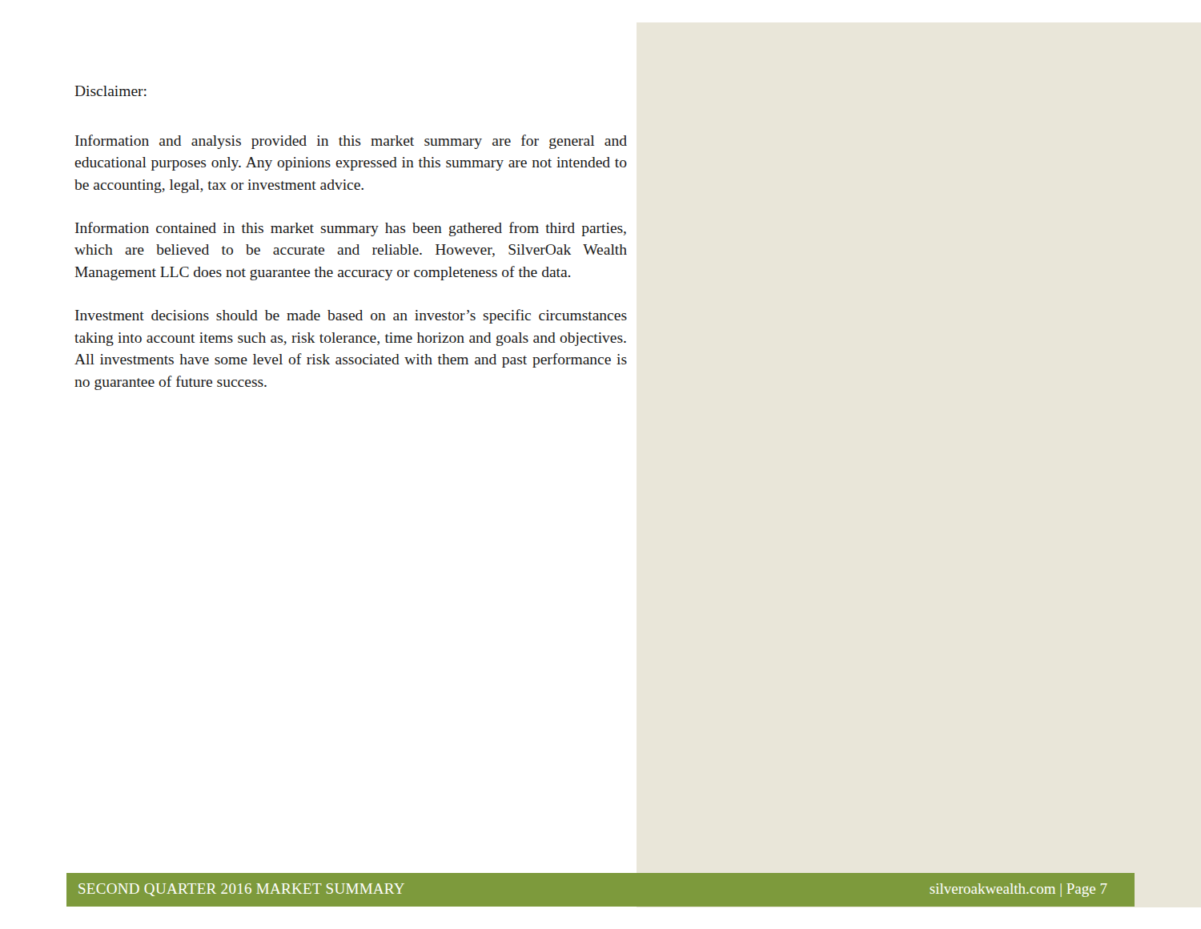Disclaimer:
Information and analysis provided in this market summary are for general and educational purposes only. Any opinions expressed in this summary are not intended to be accounting, legal, tax or investment advice.
Information contained in this market summary has been gathered from third parties, which are believed to be accurate and reliable. However, SilverOak Wealth Management LLC does not guarantee the accuracy or completeness of the data.
Investment decisions should be made based on an investor’s specific circumstances taking into account items such as, risk tolerance, time horizon and goals and objectives. All investments have some level of risk associated with them and past performance is no guarantee of future success.
SECOND QUARTER 2016 MARKET SUMMARY silveroakwealth.com | Page 7